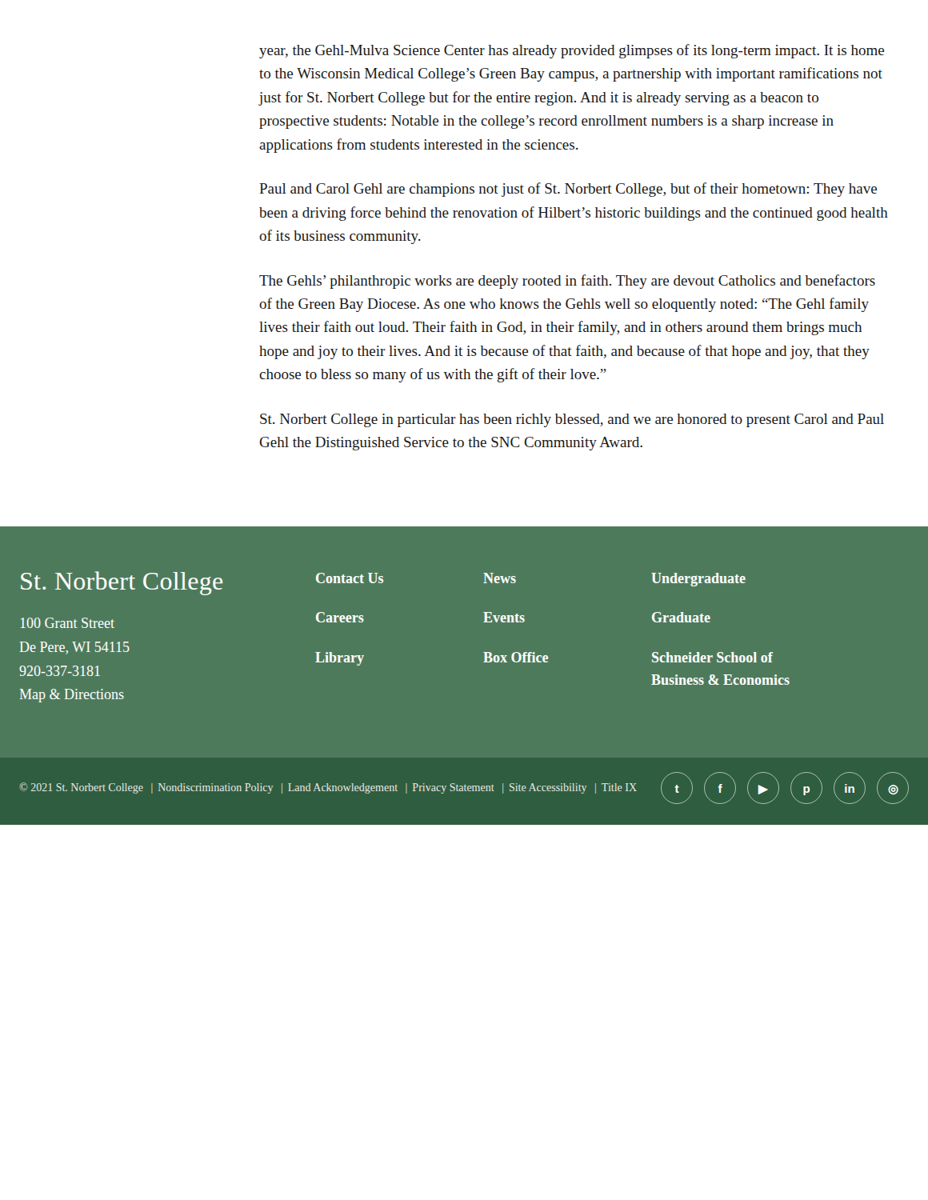year, the Gehl-Mulva Science Center has already provided glimpses of its long-term impact. It is home to the Wisconsin Medical College’s Green Bay campus, a partnership with important ramifications not just for St. Norbert College but for the entire region. And it is already serving as a beacon to prospective students: Notable in the college’s record enrollment numbers is a sharp increase in applications from students interested in the sciences.
Paul and Carol Gehl are champions not just of St. Norbert College, but of their hometown: They have been a driving force behind the renovation of Hilbert’s historic buildings and the continued good health of its business community.
The Gehls’ philanthropic works are deeply rooted in faith. They are devout Catholics and benefactors of the Green Bay Diocese. As one who knows the Gehls well so eloquently noted: “The Gehl family lives their faith out loud. Their faith in God, in their family, and in others around them brings much hope and joy to their lives. And it is because of that faith, and because of that hope and joy, that they choose to bless so many of us with the gift of their love.”
St. Norbert College in particular has been richly blessed, and we are honored to present Carol and Paul Gehl the Distinguished Service to the SNC Community Award.
St. Norbert College
100 Grant Street
De Pere, WI 54115
920-337-3181
Map & Directions
Contact Us
Careers
Library
News
Events
Box Office
Undergraduate
Graduate
Schneider School of
Business & Economics
© 2021 St. Norbert College |Nondiscrimination Policy |Land Acknowledgement |Privacy Statement |Site Accessibility |Title IX
t f ▶ p in ◎